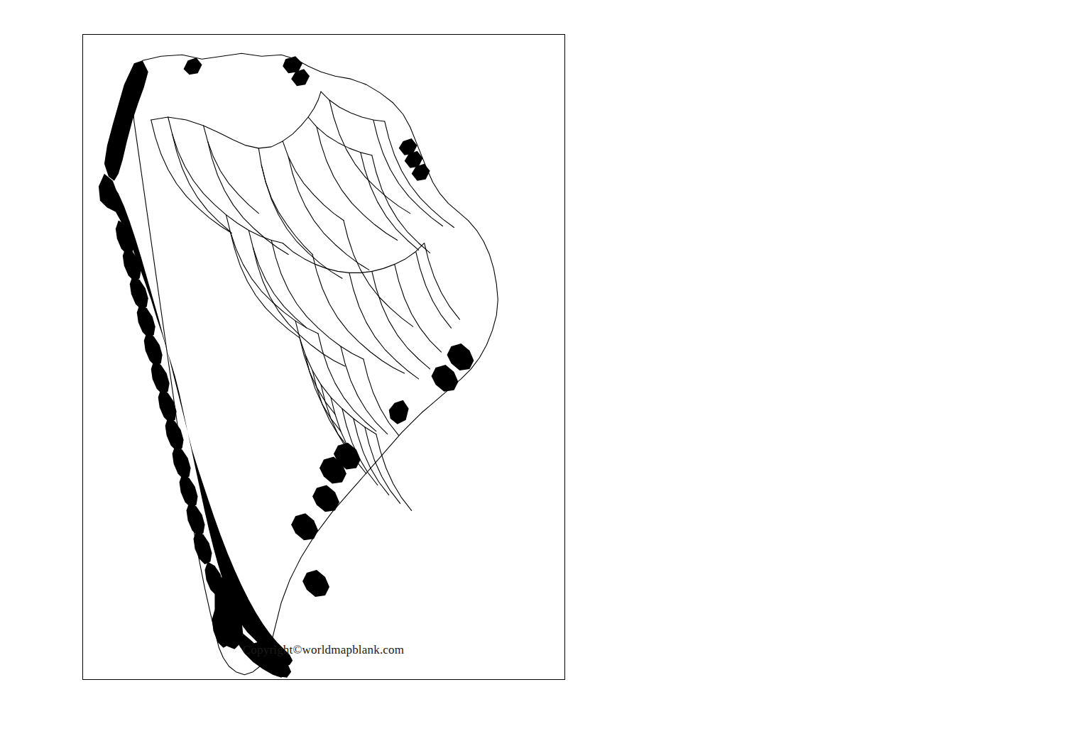Blank outline map of South America
Blank map of South America Outline map of the South American continent with internal country boundaries drawn as thin lines and a heavy black shadow along the Pacific coast and parts of the southern and Atlantic coasts.
Copyright©worldmapblank.com